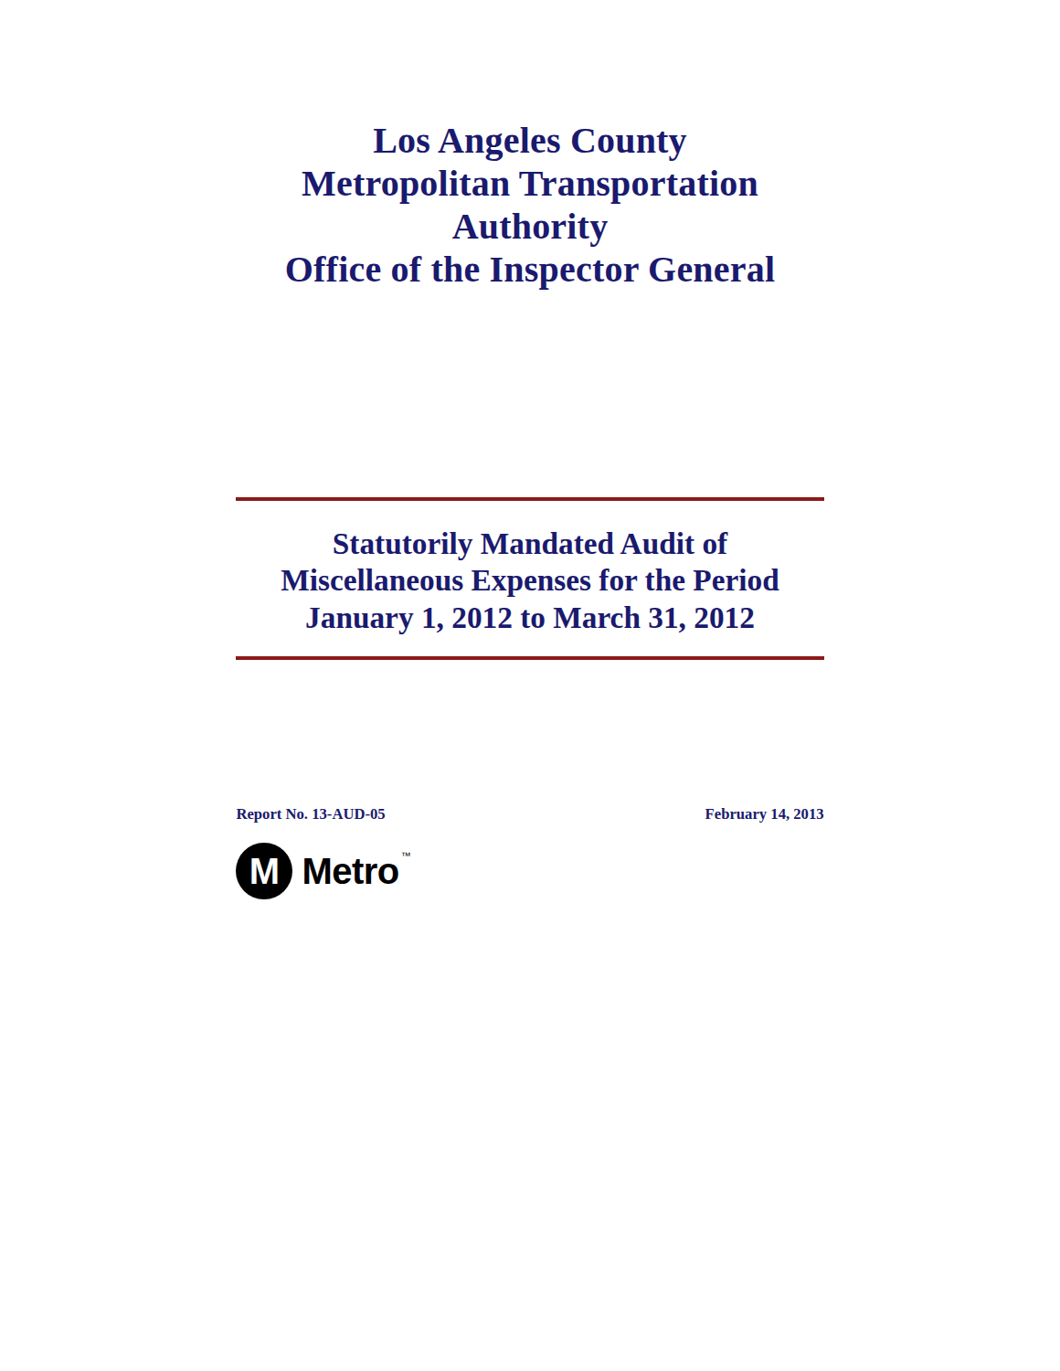Los Angeles County Metropolitan Transportation Authority Office of the Inspector General
Statutorily Mandated Audit of Miscellaneous Expenses for the Period January 1, 2012 to March 31, 2012
Report No. 13-AUD-05 February 14, 2013
M
Metro™